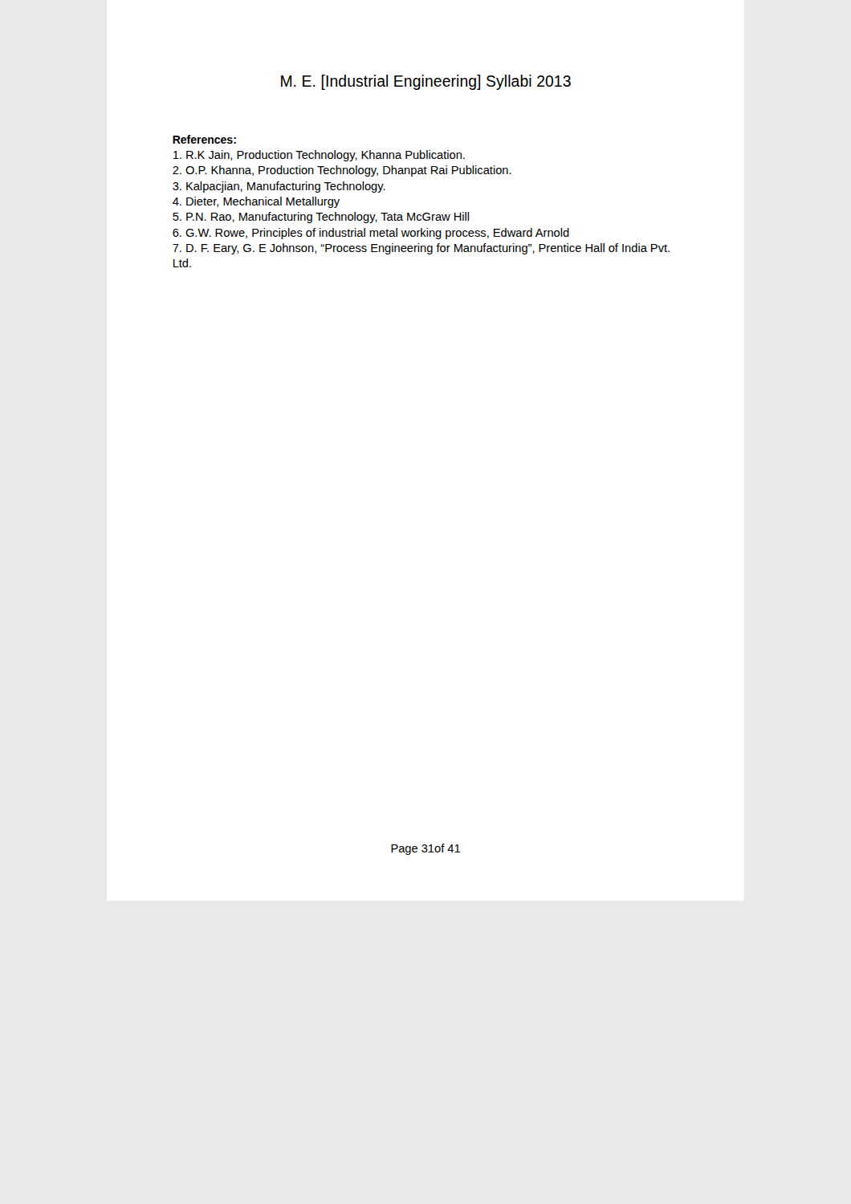M. E. [Industrial Engineering] Syllabi 2013
References:
1. R.K Jain, Production Technology, Khanna Publication.
2. O.P. Khanna, Production Technology, Dhanpat Rai Publication.
3. Kalpacjian, Manufacturing Technology.
4. Dieter, Mechanical Metallurgy
5. P.N. Rao, Manufacturing Technology, Tata McGraw Hill
6. G.W. Rowe, Principles of industrial metal working process, Edward Arnold
7. D. F. Eary, G. E Johnson, “Process Engineering for Manufacturing”, Prentice Hall of India Pvt. Ltd.
Page 31of 41